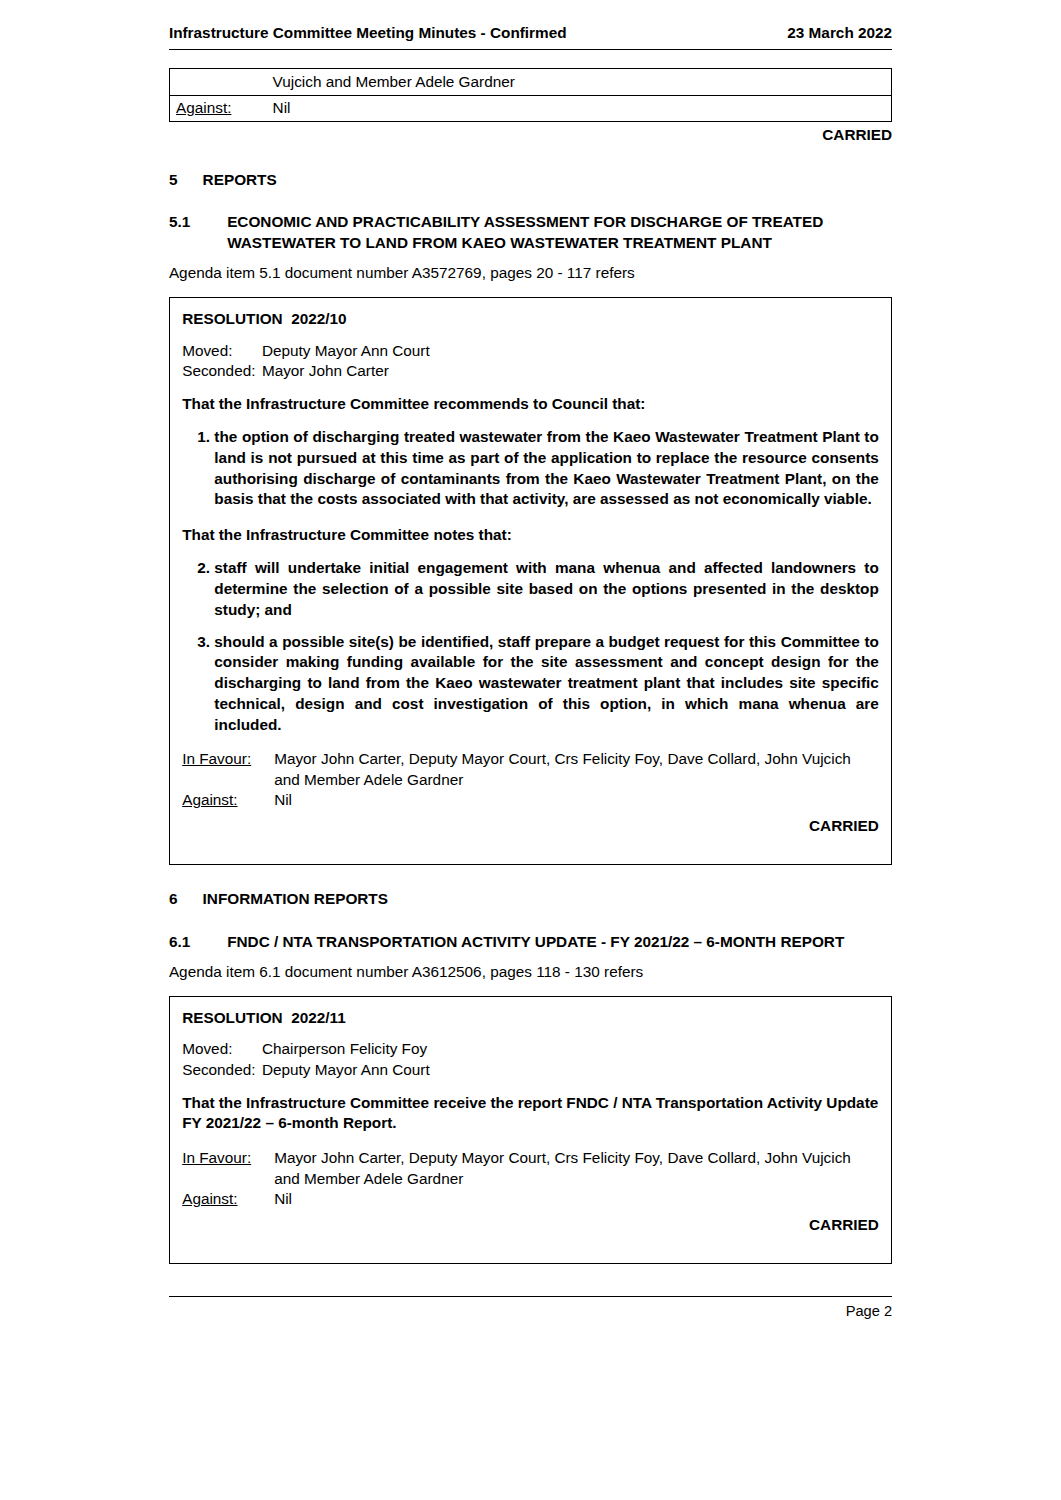Infrastructure Committee Meeting Minutes - Confirmed
23 March 2022
| | Vujcich and Member Adele Gardner |
| Against: | Nil |
CARRIED
5 REPORTS
5.1 ECONOMIC AND PRACTICABILITY ASSESSMENT FOR DISCHARGE OF TREATED WASTEWATER TO LAND FROM KAEO WASTEWATER TREATMENT PLANT
Agenda item 5.1 document number A3572769, pages 20 - 117 refers
RESOLUTION 2022/10
Moved: Deputy Mayor Ann Court Seconded: Mayor John Carter
That the Infrastructure Committee recommends to Council that:
the option of discharging treated wastewater from the Kaeo Wastewater Treatment Plant to land is not pursued at this time as part of the application to replace the resource consents authorising discharge of contaminants from the Kaeo Wastewater Treatment Plant, on the basis that the costs associated with that activity, are assessed as not economically viable.
That the Infrastructure Committee notes that:
staff will undertake initial engagement with mana whenua and affected landowners to determine the selection of a possible site based on the options presented in the desktop study; and
should a possible site(s) be identified, staff prepare a budget request for this Committee to consider making funding available for the site assessment and concept design for the discharging to land from the Kaeo wastewater treatment plant that includes site specific technical, design and cost investigation of this option, in which mana whenua are included.
In Favour:
Mayor John Carter, Deputy Mayor Court, Crs Felicity Foy, Dave Collard, John Vujcich and Member Adele Gardner
Against:
Nil
CARRIED
6 INFORMATION REPORTS
6.1 FNDC / NTA TRANSPORTATION ACTIVITY UPDATE - FY 2021/22 – 6-MONTH REPORT
Agenda item 6.1 document number A3612506, pages 118 - 130 refers
RESOLUTION 2022/11
Moved: Chairperson Felicity Foy Seconded: Deputy Mayor Ann Court
That the Infrastructure Committee receive the report FNDC / NTA Transportation Activity Update FY 2021/22 – 6-month Report.
In Favour:
Mayor John Carter, Deputy Mayor Court, Crs Felicity Foy, Dave Collard, John Vujcich and Member Adele Gardner
Against:
Nil
CARRIED
Page 2